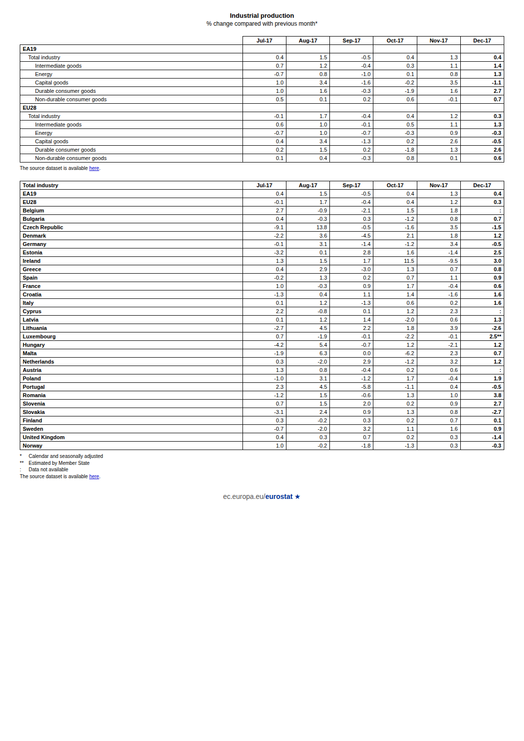Industrial production
% change compared with previous month*
| | Jul-17 | Aug-17 | Sep-17 | Oct-17 | Nov-17 | Dec-17 |
| --- | --- | --- | --- | --- | --- | --- |
| EA19 | | | | | | |
| Total industry | 0.4 | 1.5 | -0.5 | 0.4 | 1.3 | 0.4 |
| Intermediate goods | 0.7 | 1.2 | -0.4 | 0.3 | 1.1 | 1.4 |
| Energy | -0.7 | 0.8 | -1.0 | 0.1 | 0.8 | 1.3 |
| Capital goods | 1.0 | 3.4 | -1.6 | -0.2 | 3.5 | -1.1 |
| Durable consumer goods | 1.0 | 1.6 | -0.3 | -1.9 | 1.6 | 2.7 |
| Non-durable consumer goods | 0.5 | 0.1 | 0.2 | 0.6 | -0.1 | 0.7 |
| EU28 | | | | | | |
| Total industry | -0.1 | 1.7 | -0.4 | 0.4 | 1.2 | 0.3 |
| Intermediate goods | 0.6 | 1.0 | -0.1 | 0.5 | 1.1 | 1.3 |
| Energy | -0.7 | 1.0 | -0.7 | -0.3 | 0.9 | -0.3 |
| Capital goods | 0.4 | 3.4 | -1.3 | 0.2 | 2.6 | -0.5 |
| Durable consumer goods | 0.2 | 1.5 | 0.2 | -1.8 | 1.3 | 2.6 |
| Non-durable consumer goods | 0.1 | 0.4 | -0.3 | 0.8 | 0.1 | 0.6 |
The source dataset is available here.
| Total industry | Jul-17 | Aug-17 | Sep-17 | Oct-17 | Nov-17 | Dec-17 |
| --- | --- | --- | --- | --- | --- | --- |
| EA19 | 0.4 | 1.5 | -0.5 | 0.4 | 1.3 | 0.4 |
| EU28 | -0.1 | 1.7 | -0.4 | 0.4 | 1.2 | 0.3 |
| Belgium | 2.7 | -0.9 | -2.1 | 1.5 | 1.8 | : |
| Bulgaria | 0.4 | -0.3 | 0.3 | -1.2 | 0.8 | 0.7 |
| Czech Republic | -9.1 | 13.8 | -0.5 | -1.6 | 3.5 | -1.5 |
| Denmark | -2.2 | 3.6 | -4.5 | 2.1 | 1.8 | 1.2 |
| Germany | -0.1 | 3.1 | -1.4 | -1.2 | 3.4 | -0.5 |
| Estonia | -3.2 | 0.1 | 2.8 | 1.6 | -1.4 | 2.5 |
| Ireland | 1.3 | 1.5 | 1.7 | 11.5 | -9.5 | 3.0 |
| Greece | 0.4 | 2.9 | -3.0 | 1.3 | 0.7 | 0.8 |
| Spain | -0.2 | 1.3 | 0.2 | 0.7 | 1.1 | 0.9 |
| France | 1.0 | -0.3 | 0.9 | 1.7 | -0.4 | 0.6 |
| Croatia | -1.3 | 0.4 | 1.1 | 1.4 | -1.6 | 1.6 |
| Italy | 0.1 | 1.2 | -1.3 | 0.6 | 0.2 | 1.6 |
| Cyprus | 2.2 | -0.8 | 0.1 | 1.2 | 2.3 | : |
| Latvia | 0.1 | 1.2 | 1.4 | -2.0 | 0.6 | 1.3 |
| Lithuania | -2.7 | 4.5 | 2.2 | 1.8 | 3.9 | -2.6 |
| Luxembourg | 0.7 | -1.9 | -0.1 | -2.2 | -0.1 | 2.5** |
| Hungary | -4.2 | 5.4 | -0.7 | 1.2 | -2.1 | 1.2 |
| Malta | -1.9 | 6.3 | 0.0 | -6.2 | 2.3 | 0.7 |
| Netherlands | 0.3 | -2.0 | 2.9 | -1.2 | 3.2 | 1.2 |
| Austria | 1.3 | 0.8 | -0.4 | 0.2 | 0.6 | : |
| Poland | -1.0 | 3.1 | -1.2 | 1.7 | -0.4 | 1.9 |
| Portugal | 2.3 | 4.5 | -5.8 | -1.1 | 0.4 | -0.5 |
| Romania | -1.2 | 1.5 | -0.6 | 1.3 | 1.0 | 3.8 |
| Slovenia | 0.7 | 1.5 | 2.0 | 0.2 | 0.9 | 2.7 |
| Slovakia | -3.1 | 2.4 | 0.9 | 1.3 | 0.8 | -2.7 |
| Finland | 0.3 | -0.2 | 0.3 | 0.2 | 0.7 | 0.1 |
| Sweden | -0.7 | -2.0 | 3.2 | 1.1 | 1.6 | 0.9 |
| United Kingdom | 0.4 | 0.3 | 0.7 | 0.2 | 0.3 | -1.4 |
| Norway | 1.0 | -0.2 | -1.8 | -1.3 | 0.3 | -0.3 |
*Calendar and seasonally adjusted
**Estimated by Member State
: Data not available
The source dataset is available here.
ec.europa.eu/eurostat ★